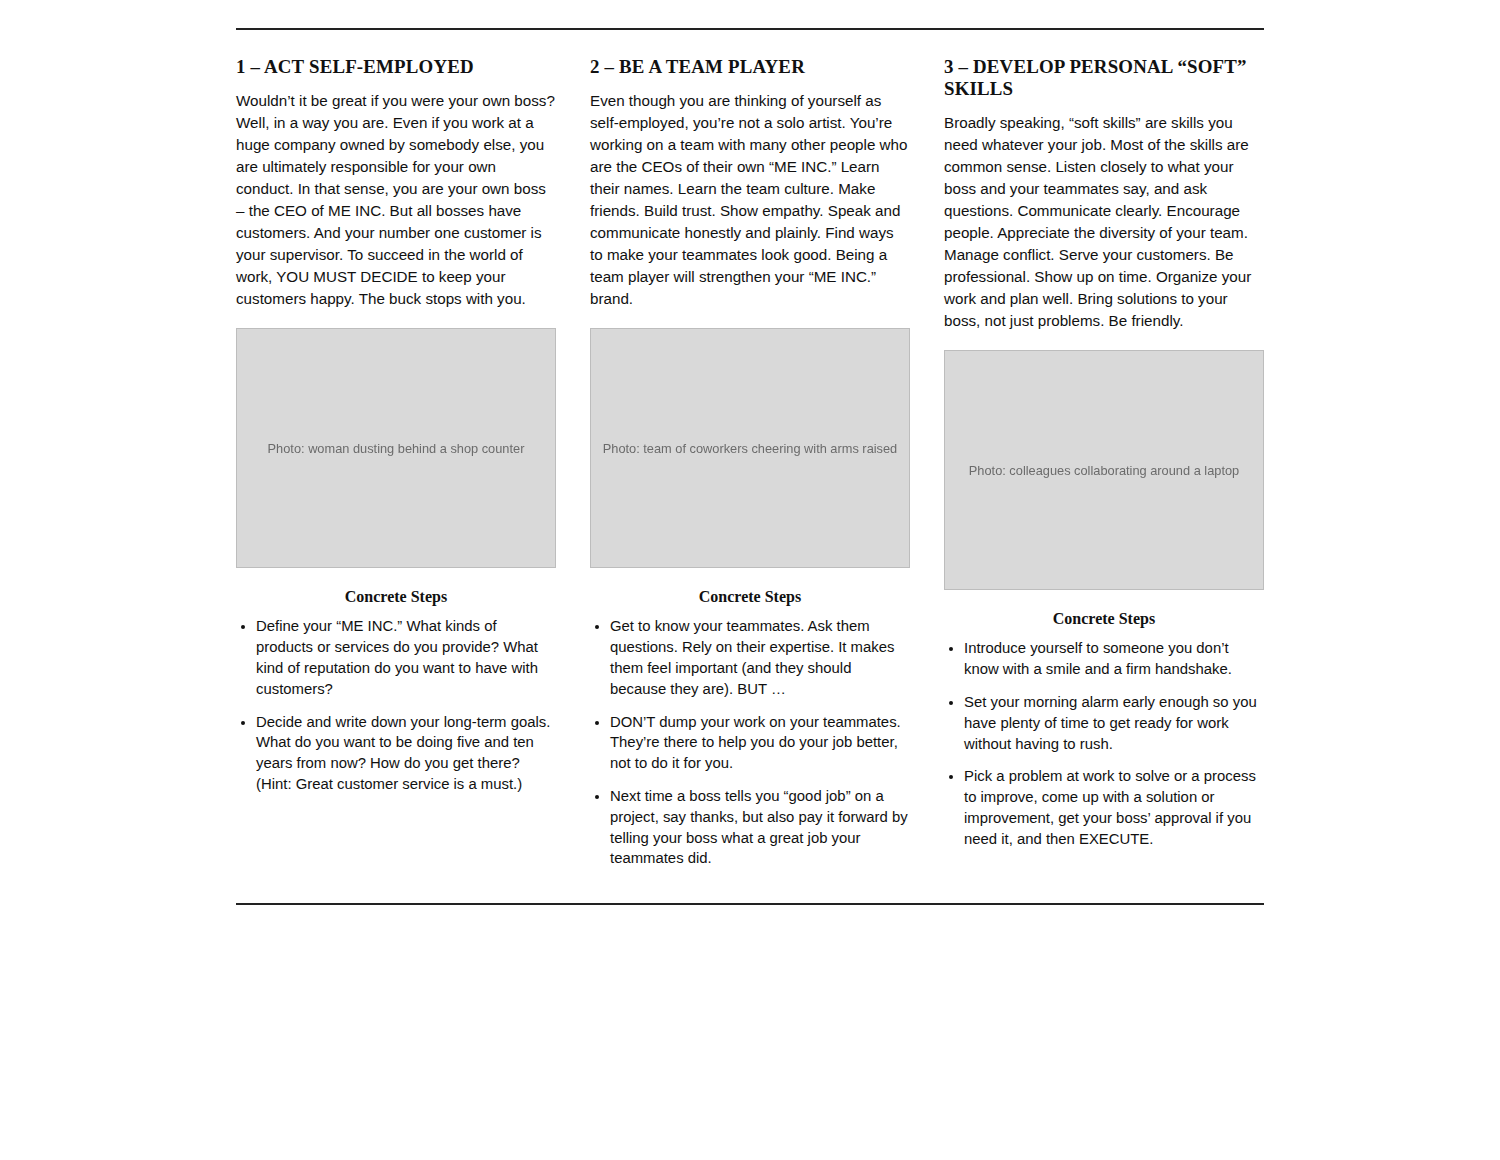1 – Act Self-Employed
Wouldn’t it be great if you were your own boss? Well, in a way you are. Even if you work at a huge company owned by somebody else, you are ultimately responsible for your own conduct. In that sense, you are your own boss – the CEO of ME INC. But all bosses have customers. And your number one customer is your supervisor. To succeed in the world of work, YOU MUST DECIDE to keep your customers happy. The buck stops with you.
Photo: woman dusting behind a shop counter
Concrete Steps
Define your “ME INC.” What kinds of products or services do you provide? What kind of reputation do you want to have with customers?
Decide and write down your long-term goals. What do you want to be doing five and ten years from now? How do you get there? (Hint: Great customer service is a must.)
2 – Be a Team Player
Even though you are thinking of yourself as self-employed, you’re not a solo artist. You’re working on a team with many other people who are the CEOs of their own “ME INC.” Learn their names. Learn the team culture. Make friends. Build trust. Show empathy. Speak and communicate honestly and plainly. Find ways to make your teammates look good. Being a team player will strengthen your “ME INC.” brand.
Photo: team of coworkers cheering with arms raised
Concrete Steps
Get to know your teammates. Ask them questions. Rely on their expertise. It makes them feel important (and they should because they are). BUT …
DON’T dump your work on your teammates. They’re there to help you do your job better, not to do it for you.
Next time a boss tells you “good job” on a project, say thanks, but also pay it forward by telling your boss what a great job your teammates did.
3 – Develop Personal “Soft” Skills
Broadly speaking, “soft skills” are skills you need whatever your job. Most of the skills are common sense. Listen closely to what your boss and your teammates say, and ask questions. Communicate clearly. Encourage people. Appreciate the diversity of your team. Manage conflict. Serve your customers. Be professional. Show up on time. Organize your work and plan well. Bring solutions to your boss, not just problems. Be friendly.
Photo: colleagues collaborating around a laptop
Concrete Steps
Introduce yourself to someone you don’t know with a smile and a firm handshake.
Set your morning alarm early enough so you have plenty of time to get ready for work without having to rush.
Pick a problem at work to solve or a process to improve, come up with a solution or improvement, get your boss’ approval if you need it, and then EXECUTE.